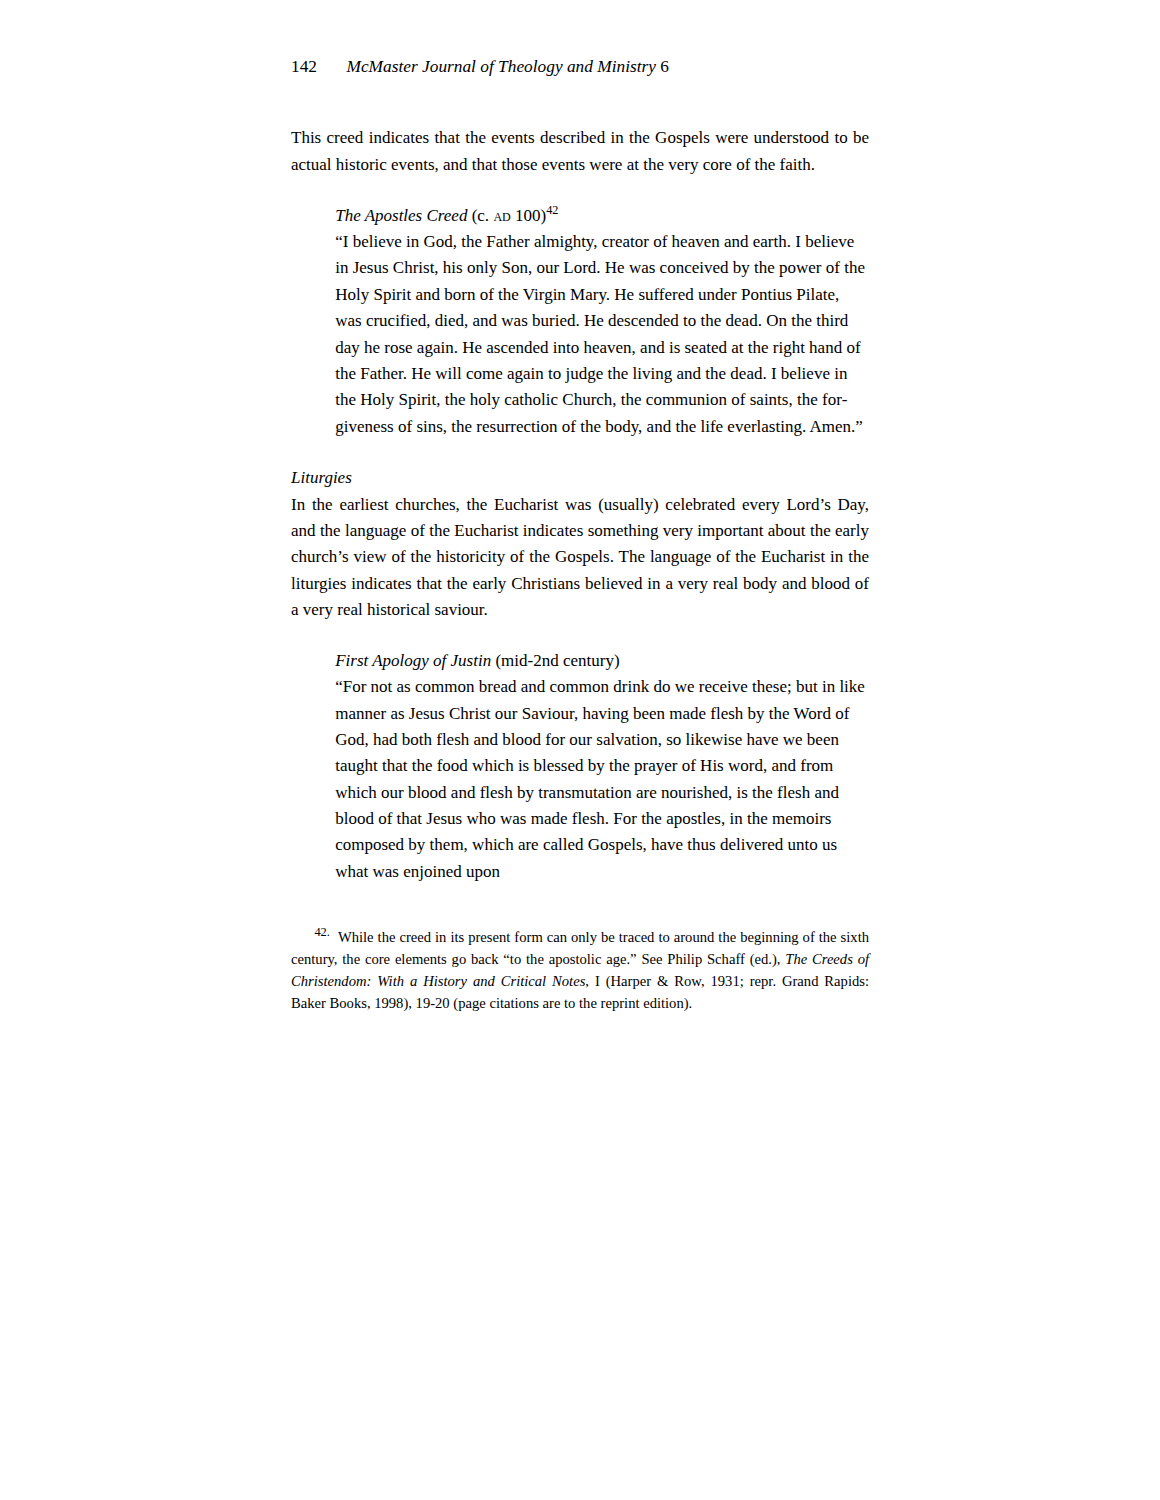142
McMaster Journal of Theology and Ministry 6
This creed indicates that the events described in the Gospels were understood to be actual historic events, and that those events were at the very core of the faith.
The Apostles Creed (c. ad 100)42
“I believe in God, the Father almighty, creator of heaven and earth. I believe in Jesus Christ, his only Son, our Lord. He was conceived by the power of the Holy Spirit and born of the Virgin Mary. He suffered under Pontius Pilate, was crucified, died, and was buried. He descended to the dead. On the third day he rose again. He ascended into heaven, and is seated at the right hand of the Father. He will come again to judge the living and the dead. I believe in the Holy Spirit, the holy catholic Church, the communion of saints, the forgiveness of sins, the resurrection of the body, and the life everlasting. Amen.”
Liturgies
In the earliest churches, the Eucharist was (usually) celebrated every Lord’s Day, and the language of the Eucharist indicates something very important about the early church’s view of the historicity of the Gospels. The language of the Eucharist in the liturgies indicates that the early Christians believed in a very real body and blood of a very real historical saviour.
First Apology of Justin (mid-2nd century)
“For not as common bread and common drink do we receive these; but in like manner as Jesus Christ our Saviour, having been made flesh by the Word of God, had both flesh and blood for our salvation, so likewise have we been taught that the food which is blessed by the prayer of His word, and from which our blood and flesh by transmutation are nourished, is the flesh and blood of that Jesus who was made flesh. For the apostles, in the memoirs composed by them, which are called Gospels, have thus delivered unto us what was enjoined upon
42. While the creed in its present form can only be traced to around the beginning of the sixth century, the core elements go back “to the apostolic age.” See Philip Schaff (ed.), The Creeds of Christendom: With a History and Critical Notes, I (Harper & Row, 1931; repr. Grand Rapids: Baker Books, 1998), 19-20 (page citations are to the reprint edition).